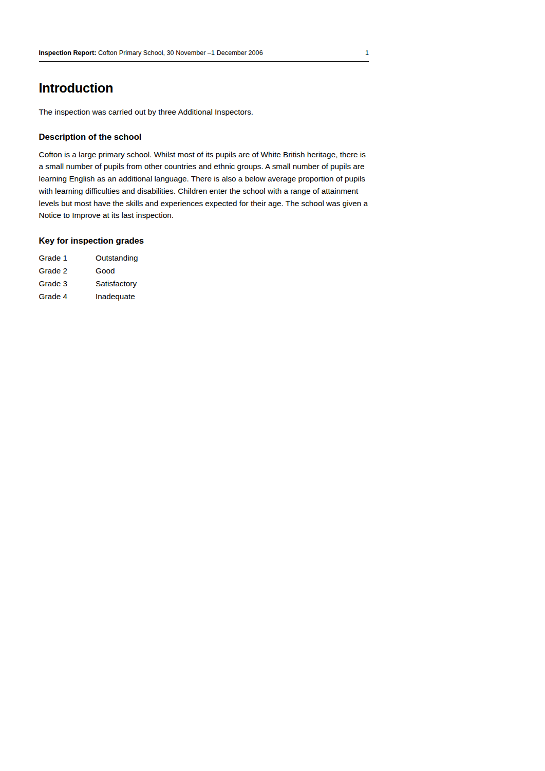Inspection Report: Cofton Primary School, 30 November –1 December 2006
1
Introduction
The inspection was carried out by three Additional Inspectors.
Description of the school
Cofton is a large primary school. Whilst most of its pupils are of White British heritage, there is a small number of pupils from other countries and ethnic groups. A small number of pupils are learning English as an additional language. There is also a below average proportion of pupils with learning difficulties and disabilities. Children enter the school with a range of attainment levels but most have the skills and experiences expected for their age. The school was given a Notice to Improve at its last inspection.
Key for inspection grades
| Grade 1 | Outstanding |
| Grade 2 | Good |
| Grade 3 | Satisfactory |
| Grade 4 | Inadequate |